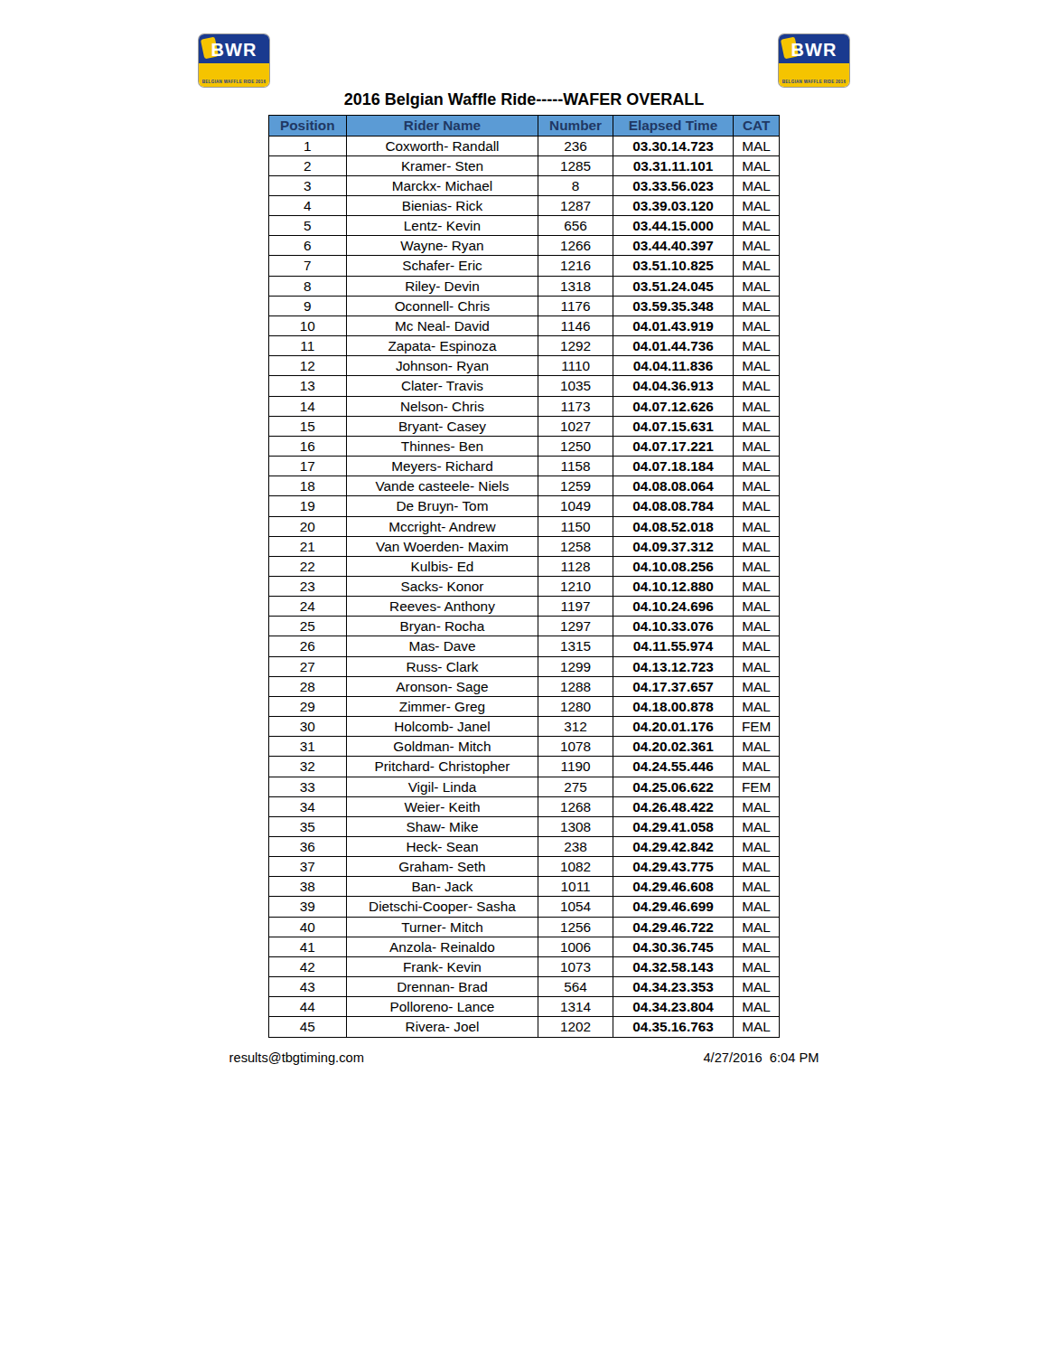BWR
BELGIAN WAFFLE RIDE 2016
BWR
BELGIAN WAFFLE RIDE 2016
2016 Belgian Waffle Ride-----WAFER OVERALL
| Position | Rider Name | Number | Elapsed Time | CAT |
| --- | --- | --- | --- | --- |
| 1 | Coxworth- Randall | 236 | 03.30.14.723 | MAL |
| 2 | Kramer- Sten | 1285 | 03.31.11.101 | MAL |
| 3 | Marckx- Michael | 8 | 03.33.56.023 | MAL |
| 4 | Bienias- Rick | 1287 | 03.39.03.120 | MAL |
| 5 | Lentz- Kevin | 656 | 03.44.15.000 | MAL |
| 6 | Wayne- Ryan | 1266 | 03.44.40.397 | MAL |
| 7 | Schafer- Eric | 1216 | 03.51.10.825 | MAL |
| 8 | Riley- Devin | 1318 | 03.51.24.045 | MAL |
| 9 | Oconnell- Chris | 1176 | 03.59.35.348 | MAL |
| 10 | Mc Neal- David | 1146 | 04.01.43.919 | MAL |
| 11 | Zapata- Espinoza | 1292 | 04.01.44.736 | MAL |
| 12 | Johnson- Ryan | 1110 | 04.04.11.836 | MAL |
| 13 | Clater- Travis | 1035 | 04.04.36.913 | MAL |
| 14 | Nelson- Chris | 1173 | 04.07.12.626 | MAL |
| 15 | Bryant- Casey | 1027 | 04.07.15.631 | MAL |
| 16 | Thinnes- Ben | 1250 | 04.07.17.221 | MAL |
| 17 | Meyers- Richard | 1158 | 04.07.18.184 | MAL |
| 18 | Vande casteele- Niels | 1259 | 04.08.08.064 | MAL |
| 19 | De Bruyn- Tom | 1049 | 04.08.08.784 | MAL |
| 20 | Mccright- Andrew | 1150 | 04.08.52.018 | MAL |
| 21 | Van Woerden- Maxim | 1258 | 04.09.37.312 | MAL |
| 22 | Kulbis- Ed | 1128 | 04.10.08.256 | MAL |
| 23 | Sacks- Konor | 1210 | 04.10.12.880 | MAL |
| 24 | Reeves- Anthony | 1197 | 04.10.24.696 | MAL |
| 25 | Bryan- Rocha | 1297 | 04.10.33.076 | MAL |
| 26 | Mas- Dave | 1315 | 04.11.55.974 | MAL |
| 27 | Russ- Clark | 1299 | 04.13.12.723 | MAL |
| 28 | Aronson- Sage | 1288 | 04.17.37.657 | MAL |
| 29 | Zimmer- Greg | 1280 | 04.18.00.878 | MAL |
| 30 | Holcomb- Janel | 312 | 04.20.01.176 | FEM |
| 31 | Goldman- Mitch | 1078 | 04.20.02.361 | MAL |
| 32 | Pritchard- Christopher | 1190 | 04.24.55.446 | MAL |
| 33 | Vigil- Linda | 275 | 04.25.06.622 | FEM |
| 34 | Weier- Keith | 1268 | 04.26.48.422 | MAL |
| 35 | Shaw- Mike | 1308 | 04.29.41.058 | MAL |
| 36 | Heck- Sean | 238 | 04.29.42.842 | MAL |
| 37 | Graham- Seth | 1082 | 04.29.43.775 | MAL |
| 38 | Ban- Jack | 1011 | 04.29.46.608 | MAL |
| 39 | Dietschi-Cooper- Sasha | 1054 | 04.29.46.699 | MAL |
| 40 | Turner- Mitch | 1256 | 04.29.46.722 | MAL |
| 41 | Anzola- Reinaldo | 1006 | 04.30.36.745 | MAL |
| 42 | Frank- Kevin | 1073 | 04.32.58.143 | MAL |
| 43 | Drennan- Brad | 564 | 04.34.23.353 | MAL |
| 44 | Polloreno- Lance | 1314 | 04.34.23.804 | MAL |
| 45 | Rivera- Joel | 1202 | 04.35.16.763 | MAL |
results@tbgtiming.com
4/27/2016 6:04 PM